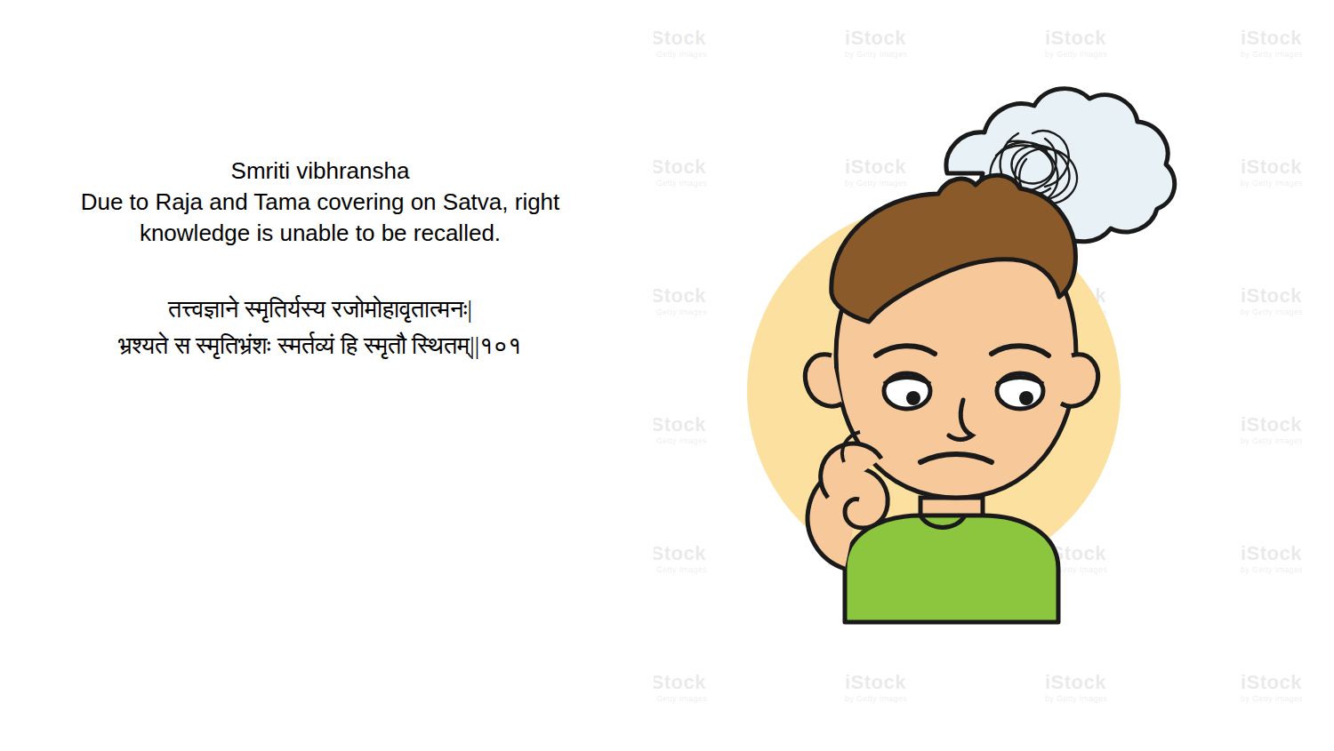Smriti vibhransha
Due to Raja and Tama covering on Satva, right knowledge is unable to be recalled.
तत्त्वज्ञाने स्मृतिर्यस्य रजोमोहावृतात्मनः| भ्रश्यते स स्मृतिभ्रंशः स्मर्तव्यं हि स्मृतौ स्थितम्||१०१
iStockby Getty Images iStockby Getty Images iStockby Getty Images iStockby Getty Images iStockby Getty Images iStockby Getty Images iStockby Getty Images iStockby Getty Images iStockby Getty Images iStockby Getty Images iStockby Getty Images iStockby Getty Images iStockby Getty Images iStockby Getty Images iStockby Getty Images iStockby Getty Images iStockby Getty Images iStockby Getty Images iStockby Getty Images iStockby Getty Images iStockby Getty Images iStockby Getty Images iStockby Getty Images iStockby Getty Images
Illustration: a boy scratching his head with a thought bubble containing a tangled scribble, representing confused or lost memory.